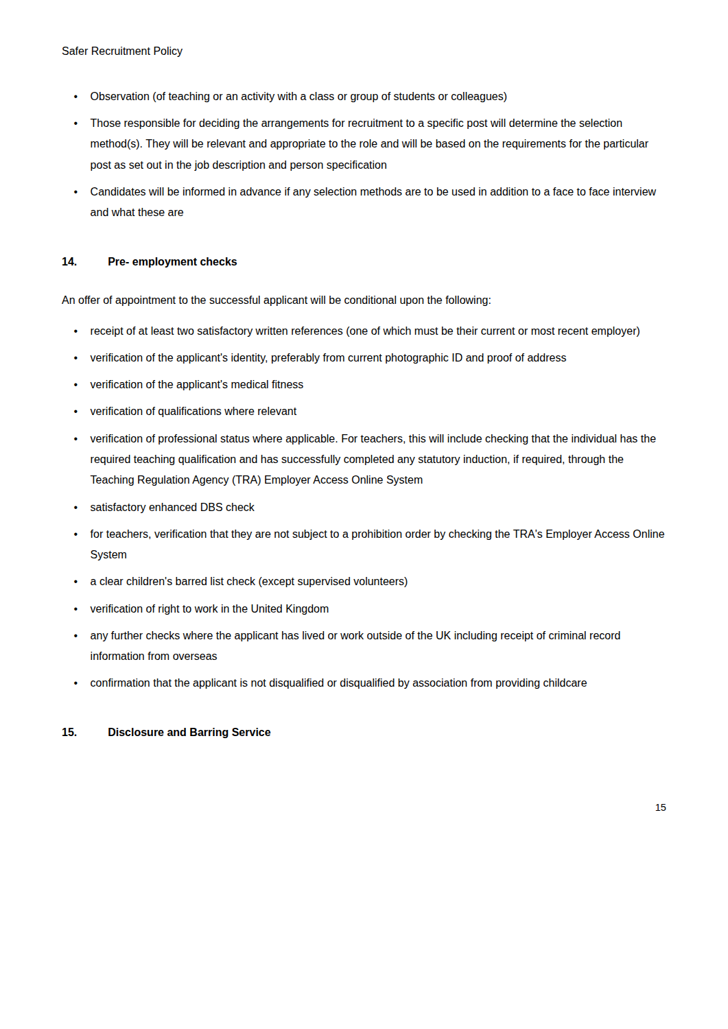Safer Recruitment Policy
Observation (of teaching or an activity with a class or group of students or colleagues)
Those responsible for deciding the arrangements for recruitment to a specific post will determine the selection method(s). They will be relevant and appropriate to the role and will be based on the requirements for the particular post as set out in the job description and person specification
Candidates will be informed in advance if any selection methods are to be used in addition to a face to face interview and what these are
14. Pre- employment checks
An offer of appointment to the successful applicant will be conditional upon the following:
receipt of at least two satisfactory written references (one of which must be their current or most recent employer)
verification of the applicant's identity, preferably from current photographic ID and proof of address
verification of the applicant's medical fitness
verification of qualifications where relevant
verification of professional status where applicable. For teachers, this will include checking that the individual has the required teaching qualification and has successfully completed any statutory induction, if required, through the Teaching Regulation Agency (TRA) Employer Access Online System
satisfactory enhanced DBS check
for teachers, verification that they are not subject to a prohibition order by checking the TRA's Employer Access Online System
a clear children's barred list check (except supervised volunteers)
verification of right to work in the United Kingdom
any further checks where the applicant has lived or work outside of the UK including receipt of criminal record information from overseas
confirmation that the applicant is not disqualified or disqualified by association from providing childcare
15. Disclosure and Barring Service
15